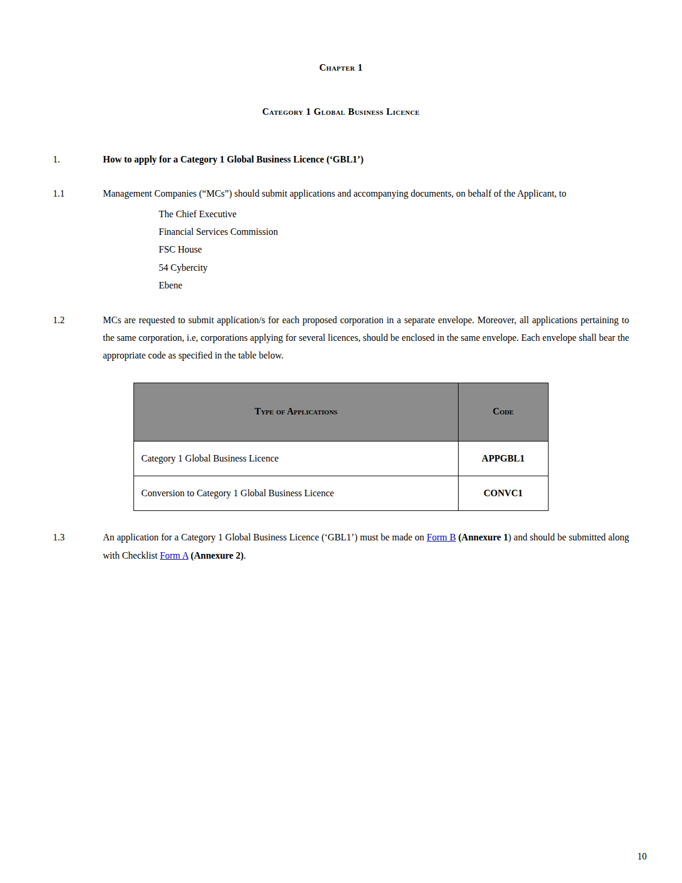Chapter 1
Category 1 Global Business Licence
1.
How to apply for a Category 1 Global Business Licence (‘GBL1’)
1.1
Management Companies (“MCs”) should submit applications and accompanying documents, on behalf of the Applicant, to
The Chief Executive
Financial Services Commission
FSC House
54 Cybercity
Ebene
1.2
MCs are requested to submit application/s for each proposed corporation in a separate envelope. Moreover, all applications pertaining to the same corporation, i.e, corporations applying for several licences, should be enclosed in the same envelope. Each envelope shall bear the appropriate code as specified in the table below.
| Type of Applications | Code |
| --- | --- |
| Category 1 Global Business Licence | APPGBL1 |
| Conversion to Category 1 Global Business Licence | CONVC1 |
1.3
An application for a Category 1 Global Business Licence (‘GBL1’) must be made on Form B (Annexure 1) and should be submitted along with Checklist Form A (Annexure 2).
10